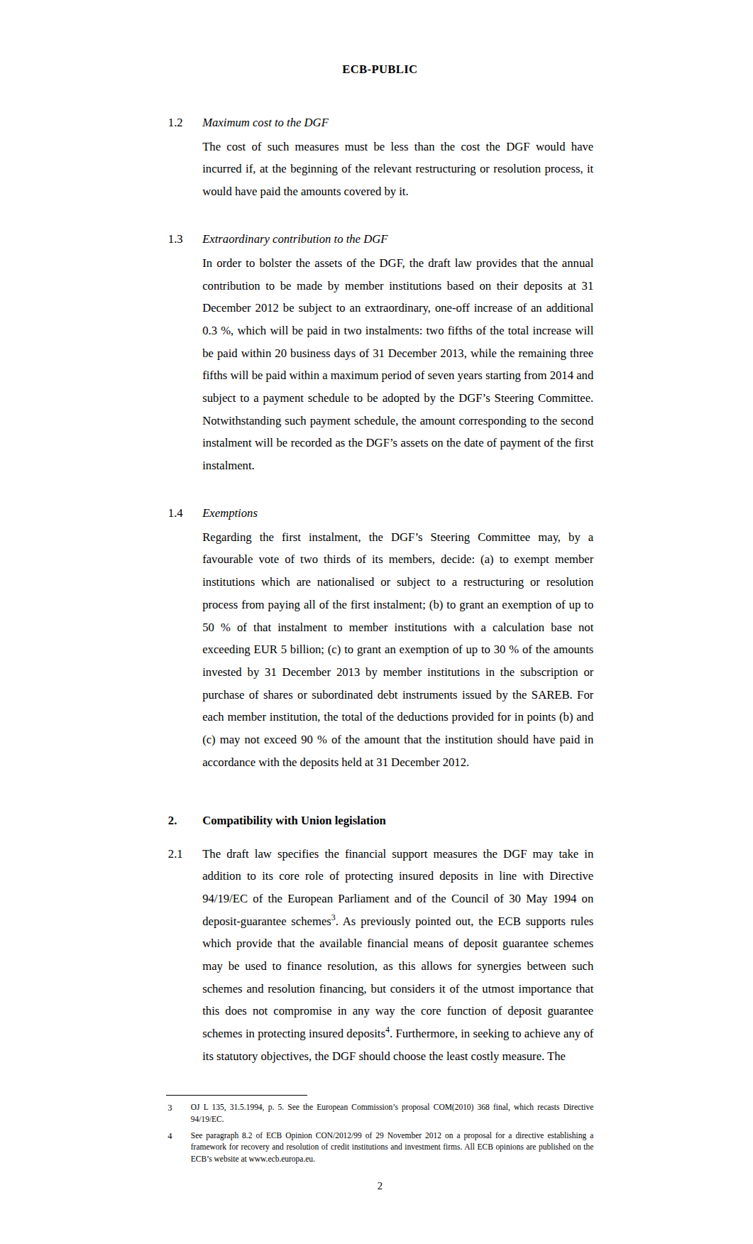ECB-PUBLIC
1.2
Maximum cost to the DGF
The cost of such measures must be less than the cost the DGF would have incurred if, at the beginning of the relevant restructuring or resolution process, it would have paid the amounts covered by it.
1.3
Extraordinary contribution to the DGF
In order to bolster the assets of the DGF, the draft law provides that the annual contribution to be made by member institutions based on their deposits at 31 December 2012 be subject to an extraordinary, one-off increase of an additional 0.3 %, which will be paid in two instalments: two fifths of the total increase will be paid within 20 business days of 31 December 2013, while the remaining three fifths will be paid within a maximum period of seven years starting from 2014 and subject to a payment schedule to be adopted by the DGF’s Steering Committee. Notwithstanding such payment schedule, the amount corresponding to the second instalment will be recorded as the DGF’s assets on the date of payment of the first instalment.
1.4
Exemptions
Regarding the first instalment, the DGF’s Steering Committee may, by a favourable vote of two thirds of its members, decide: (a) to exempt member institutions which are nationalised or subject to a restructuring or resolution process from paying all of the first instalment; (b) to grant an exemption of up to 50 % of that instalment to member institutions with a calculation base not exceeding EUR 5 billion; (c) to grant an exemption of up to 30 % of the amounts invested by 31 December 2013 by member institutions in the subscription or purchase of shares or subordinated debt instruments issued by the SAREB. For each member institution, the total of the deductions provided for in points (b) and (c) may not exceed 90 % of the amount that the institution should have paid in accordance with the deposits held at 31 December 2012.
2.
Compatibility with Union legislation
2.1
The draft law specifies the financial support measures the DGF may take in addition to its core role of protecting insured deposits in line with Directive 94/19/EC of the European Parliament and of the Council of 30 May 1994 on deposit-guarantee schemes3. As previously pointed out, the ECB supports rules which provide that the available financial means of deposit guarantee schemes may be used to finance resolution, as this allows for synergies between such schemes and resolution financing, but considers it of the utmost importance that this does not compromise in any way the core function of deposit guarantee schemes in protecting insured deposits4. Furthermore, in seeking to achieve any of its statutory objectives, the DGF should choose the least costly measure. The
3
OJ L 135, 31.5.1994, p. 5. See the European Commission’s proposal COM(2010) 368 final, which recasts Directive 94/19/EC.
4
See paragraph 8.2 of ECB Opinion CON/2012/99 of 29 November 2012 on a proposal for a directive establishing a framework for recovery and resolution of credit institutions and investment firms. All ECB opinions are published on the ECB’s website at www.ecb.europa.eu.
2